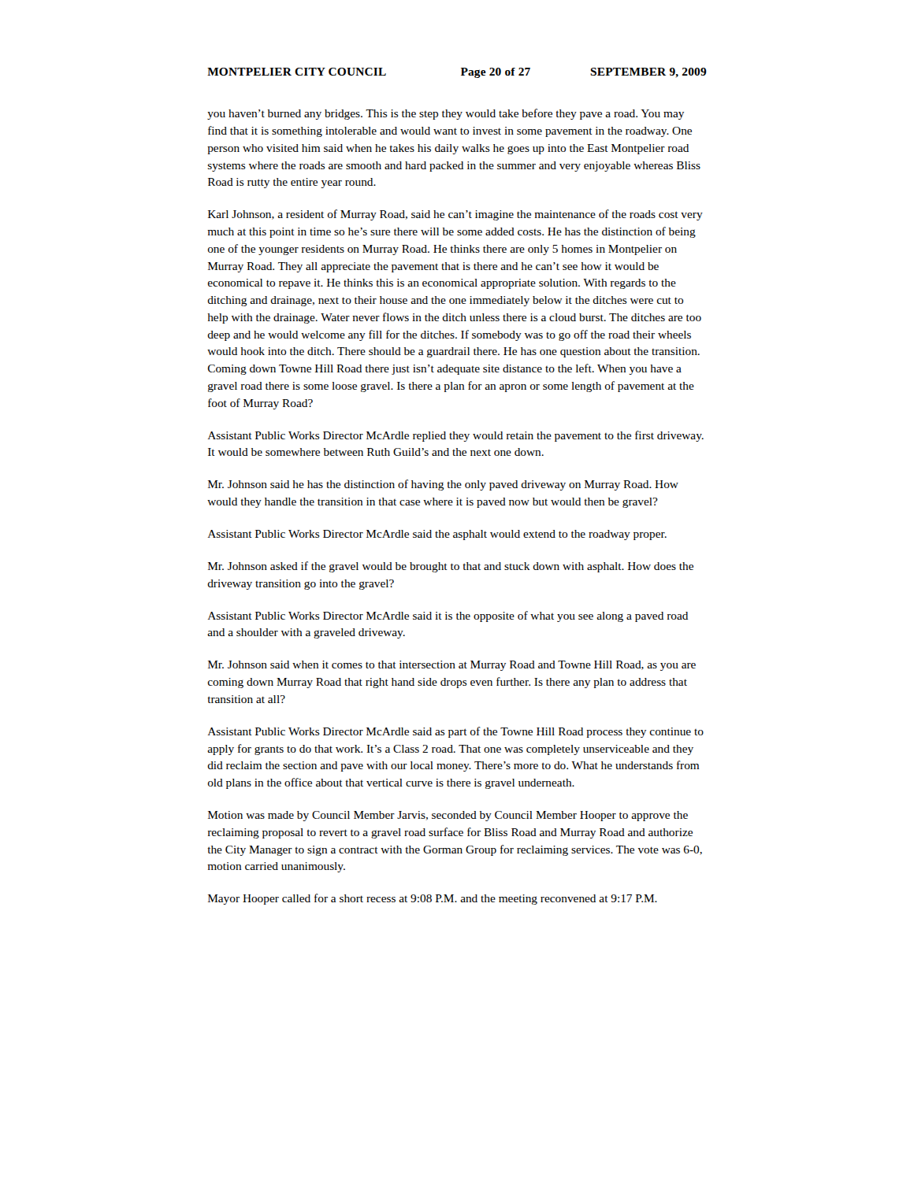MONTPELIER CITY COUNCIL Page 20 of 27 SEPTEMBER 9, 2009
you haven’t burned any bridges. This is the step they would take before they pave a road. You may find that it is something intolerable and would want to invest in some pavement in the roadway. One person who visited him said when he takes his daily walks he goes up into the East Montpelier road systems where the roads are smooth and hard packed in the summer and very enjoyable whereas Bliss Road is rutty the entire year round.
Karl Johnson, a resident of Murray Road, said he can’t imagine the maintenance of the roads cost very much at this point in time so he’s sure there will be some added costs. He has the distinction of being one of the younger residents on Murray Road. He thinks there are only 5 homes in Montpelier on Murray Road. They all appreciate the pavement that is there and he can’t see how it would be economical to repave it. He thinks this is an economical appropriate solution. With regards to the ditching and drainage, next to their house and the one immediately below it the ditches were cut to help with the drainage. Water never flows in the ditch unless there is a cloud burst. The ditches are too deep and he would welcome any fill for the ditches. If somebody was to go off the road their wheels would hook into the ditch. There should be a guardrail there. He has one question about the transition. Coming down Towne Hill Road there just isn’t adequate site distance to the left. When you have a gravel road there is some loose gravel. Is there a plan for an apron or some length of pavement at the foot of Murray Road?
Assistant Public Works Director McArdle replied they would retain the pavement to the first driveway. It would be somewhere between Ruth Guild’s and the next one down.
Mr. Johnson said he has the distinction of having the only paved driveway on Murray Road. How would they handle the transition in that case where it is paved now but would then be gravel?
Assistant Public Works Director McArdle said the asphalt would extend to the roadway proper.
Mr. Johnson asked if the gravel would be brought to that and stuck down with asphalt. How does the driveway transition go into the gravel?
Assistant Public Works Director McArdle said it is the opposite of what you see along a paved road and a shoulder with a graveled driveway.
Mr. Johnson said when it comes to that intersection at Murray Road and Towne Hill Road, as you are coming down Murray Road that right hand side drops even further. Is there any plan to address that transition at all?
Assistant Public Works Director McArdle said as part of the Towne Hill Road process they continue to apply for grants to do that work. It’s a Class 2 road. That one was completely unserviceable and they did reclaim the section and pave with our local money. There’s more to do. What he understands from old plans in the office about that vertical curve is there is gravel underneath.
Motion was made by Council Member Jarvis, seconded by Council Member Hooper to approve the reclaiming proposal to revert to a gravel road surface for Bliss Road and Murray Road and authorize the City Manager to sign a contract with the Gorman Group for reclaiming services. The vote was 6-0, motion carried unanimously.
Mayor Hooper called for a short recess at 9:08 P.M. and the meeting reconvened at 9:17 P.M.